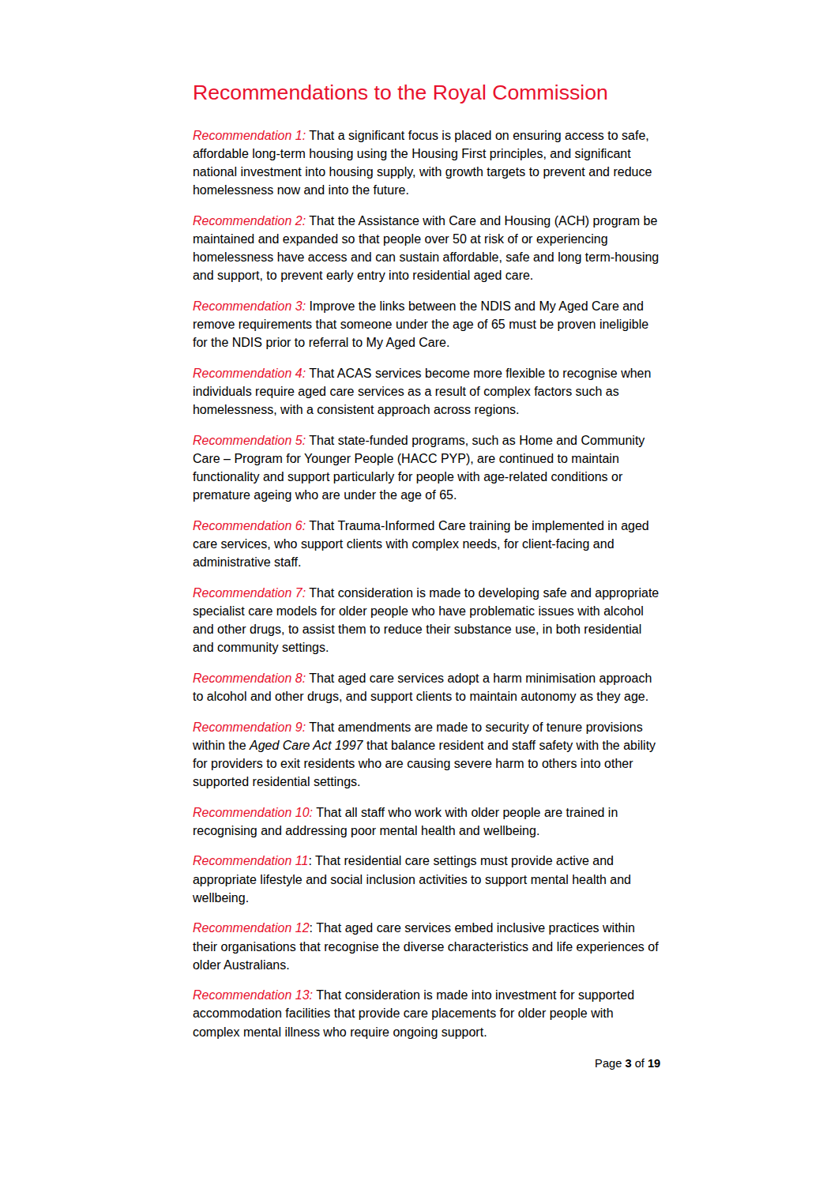Recommendations to the Royal Commission
Recommendation 1: That a significant focus is placed on ensuring access to safe, affordable long-term housing using the Housing First principles, and significant national investment into housing supply, with growth targets to prevent and reduce homelessness now and into the future.
Recommendation 2: That the Assistance with Care and Housing (ACH) program be maintained and expanded so that people over 50 at risk of or experiencing homelessness have access and can sustain affordable, safe and long term-housing and support, to prevent early entry into residential aged care.
Recommendation 3: Improve the links between the NDIS and My Aged Care and remove requirements that someone under the age of 65 must be proven ineligible for the NDIS prior to referral to My Aged Care.
Recommendation 4: That ACAS services become more flexible to recognise when individuals require aged care services as a result of complex factors such as homelessness, with a consistent approach across regions.
Recommendation 5: That state-funded programs, such as Home and Community Care – Program for Younger People (HACC PYP), are continued to maintain functionality and support particularly for people with age-related conditions or premature ageing who are under the age of 65.
Recommendation 6: That Trauma-Informed Care training be implemented in aged care services, who support clients with complex needs, for client-facing and administrative staff.
Recommendation 7: That consideration is made to developing safe and appropriate specialist care models for older people who have problematic issues with alcohol and other drugs, to assist them to reduce their substance use, in both residential and community settings.
Recommendation 8: That aged care services adopt a harm minimisation approach to alcohol and other drugs, and support clients to maintain autonomy as they age.
Recommendation 9: That amendments are made to security of tenure provisions within the Aged Care Act 1997 that balance resident and staff safety with the ability for providers to exit residents who are causing severe harm to others into other supported residential settings.
Recommendation 10: That all staff who work with older people are trained in recognising and addressing poor mental health and wellbeing.
Recommendation 11: That residential care settings must provide active and appropriate lifestyle and social inclusion activities to support mental health and wellbeing.
Recommendation 12: That aged care services embed inclusive practices within their organisations that recognise the diverse characteristics and life experiences of older Australians.
Recommendation 13: That consideration is made into investment for supported accommodation facilities that provide care placements for older people with complex mental illness who require ongoing support.
Page 3 of 19